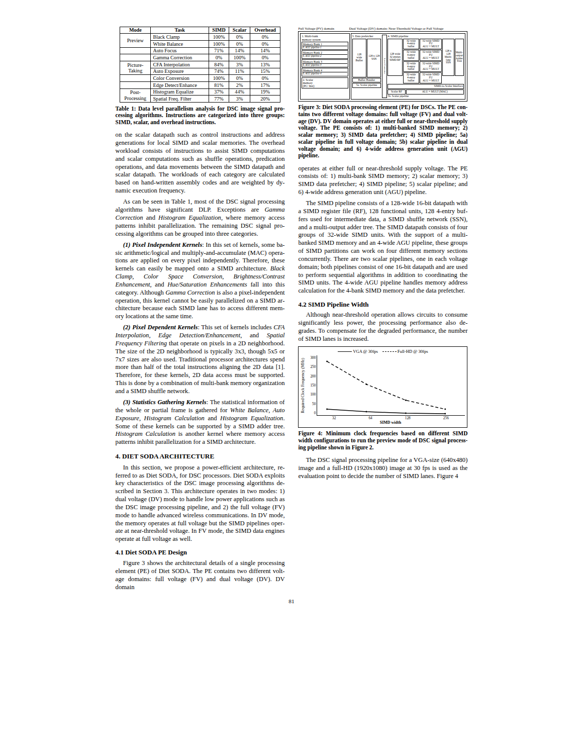| Mode | Task | SIMD | Scalar | Overhead |
| --- | --- | --- | --- | --- |
| Preview | Black Clamp | 100% | 0% | 0% |
| White Balance | 100% | 0% | 0% |
| | Auto Focus | 71% | 14% | 14% |
| | Gamma Correction | 0% | 100% | 0% |
| Picture- Taking | CFA Interpolation | 84% | 3% | 13% |
| Auto Exposure | 74% | 11% | 15% |
| | Color Conversion | 100% | 0% | 0% |
| | Edge Detect/Enhance | 81% | 2% | 17% |
| Post- Processing | Histogram Equalize | 37% | 44% | 19% |
| Spatial Freq. Filter | 77% | 3% | 20% |
Table 1: Data level parallelism analysis for DSC image signal processing algorithms. Instructions are categorized into three groups: SIMD, scalar, and overhead instructions.
on the scalar datapath such as control instructions and address generations for local SIMD and scalar memories. The overhead workload consists of instructions to assist SIMD computations and scalar computations such as shuffle operations, predication operations, and data movements between the SIMD datapath and scalar datapath. The workloads of each category are calculated based on hand-written assembly codes and are weighted by dynamic execution frequency.
As can be seen in Table 1, most of the DSC signal processing algorithms have significant DLP. Exceptions are Gamma Correction and Histogram Equalization, where memory access patterns inhibit parallelization. The remaining DSC signal processing algorithms can be grouped into three categories.
(1) Pixel Independent Kernels: In this set of kernels, some basic arithmetic/logical and multiply-and-accumulate (MAC) operations are applied on every pixel independently. Therefore, these kernels can easily be mapped onto a SIMD architecture. Black Clamp, Color Space Conversion, Brightness/Contrast Enhancement, and Hue/Saturation Enhancements fall into this category. Although Gamma Correction is also a pixel-independent operation, this kernel cannot be easily parallelized on a SIMD architecture because each SIMD lane has to access different memory locations at the same time.
(2) Pixel Dependent Kernels: This set of kernels includes CFA Interpolation, Edge Detection/Enhancement, and Spatial Frequency Filtering that operate on pixels in a 2D neighborhood. The size of the 2D neighborhood is typically 3x3, though 5x5 or 7x7 sizes are also used. Traditional processor architectures spend more than half of the total instructions aligning the 2D data [1]. Therefore, for these kernels, 2D data access must be supported. This is done by a combination of multi-bank memory organization and a SIMD shuffle network.
(3) Statistics Gathering Kernels: The statistical information of the whole or partial frame is gathered for White Balance, Auto Exposure, Histogram Calculation and Histogram Equalization. Some of these kernels can be supported by a SIMD adder tree. Histogram Calculation is another kernel where memory access patterns inhibit parallelization for a SIMD architecture.
4. DIET SODA ARCHITECTURE
In this section, we propose a power-efficient architecture, referred to as Diet SODA, for DSC processors. Diet SODA exploits key characteristics of the DSC image processing algorithms described in Section 3. This architecture operates in two modes: 1) dual voltage (DV) mode to handle low power applications such as the DSC image processing pipeline, and 2) the full voltage (FV) mode to handle advanced wireless communications. In DV mode, the memory operates at full voltage but the SIMD pipelines operate at near-threshold voltage. In FV mode, the SIMD data engines operate at full voltage as well.
4.1 Diet SODA PE Design
Figure 3 shows the architectural details of a single processing element (PE) of Diet SODA. The PE contains two different voltage domains: full voltage (FV) and dual voltage (DV). DV domain
Full Voltage (FV) domain
Dual Voltage (DV) domain: Near-Threshold Voltage or Full Voltage
1. Multi-bank
memory system
Memory Bank 1
6. AGU pipeline-1
Memory Bank 2
6. AGU pipeline-2
Memory Bank 3
6. AGU pipeline-3
Memory Bank 4
6. AGU pipeline-4
2. Scalar
memory
(PC/ Inst)
3. Data prefetcher
128
wide
Buffer
128 x 128
SSN
Buffer Handler
5a. Scalar pipeline
Level Converter
4. SIMD pipeline
128 wide
32 entries
SIMD RF
32-wide
4-entry
buffer
32-wide
4-entry
buffer
32-wide
4-entry
buffer
32-wide
4-entry
buffer
32-wide SIMD FU
ALU + MULT
32-wide SIMD FU
ALU + MULT
32-wide SIMD FU
ALU + MULT
32-wide SIMD FU
ALU + MULT
128 x 128
Multi-lane
SSN
Multi-output
Adder
Tree
SIMD-to-Scalar Interface
Scalar RF
ALU + MULT (MAC)
5b. Scalar pipeline
Figure 3: Diet SODA processing element (PE) for DSCs. The PE contains two different voltage domains: full voltage (FV) and dual voltage (DV). DV domain operates at either full or near-threshold supply voltage. The PE consists of: 1) multi-banked SIMD memory; 2) scalar memory; 3) SIMD data prefetcher; 4) SIMD pipeline; 5a) scalar pipeline in full voltage domain; 5b) scalar pipeline in dual voltage domain; and 6) 4-wide address generation unit (AGU) pipeline.
operates at either full or near-threshold supply voltage. The PE consists of: 1) multi-bank SIMD memory; 2) scalar memory; 3) SIMD data prefetcher; 4) SIMD pipeline; 5) scalar pipeline; and 6) 4-wide address generation unit (AGU) pipeline.
The SIMD pipeline consists of a 128-wide 16-bit datapath with a SIMD register file (RF), 128 functional units, 128 4-entry buffers used for intermediate data, a SIMD shuffle network (SSN), and a multi-output adder tree. The SIMD datapath consists of four groups of 32-wide SIMD units. With the support of a multi-banked SIMD memory and an 4-wide AGU pipeline, these groups of SIMD partitions can work on four different memory sections concurrently. There are two scalar pipelines, one in each voltage domain; both pipelines consist of one 16-bit datapath and are used to perform sequential algorithms in addition to coordinating the SIMD units. The 4-wide AGU pipeline handles memory address calculation for the 4-bank SIMD memory and the data prefetcher.
4.2 SIMD Pipeline Width
Although near-threshold operation allows circuits to consume significantly less power, the processing performance also degrades. To compensate for the degraded performance, the number of SIMD lanes is increased.
VGA @ 30fps Full-HD @ 30fps
Required Clock Frequency (MHz)
300
250
200
150
100
50
0
3264128256
SIMD width
Figure 4: Minimum clock frequencies based on different SIMD width configurations to run the preview mode of DSC signal processing pipeline shown in Figure 2.
The DSC signal processing pipeline for a VGA-size (640x480) image and a full-HD (1920x1080) image at 30 fps is used as the evaluation point to decide the number of SIMD lanes. Figure 4
81